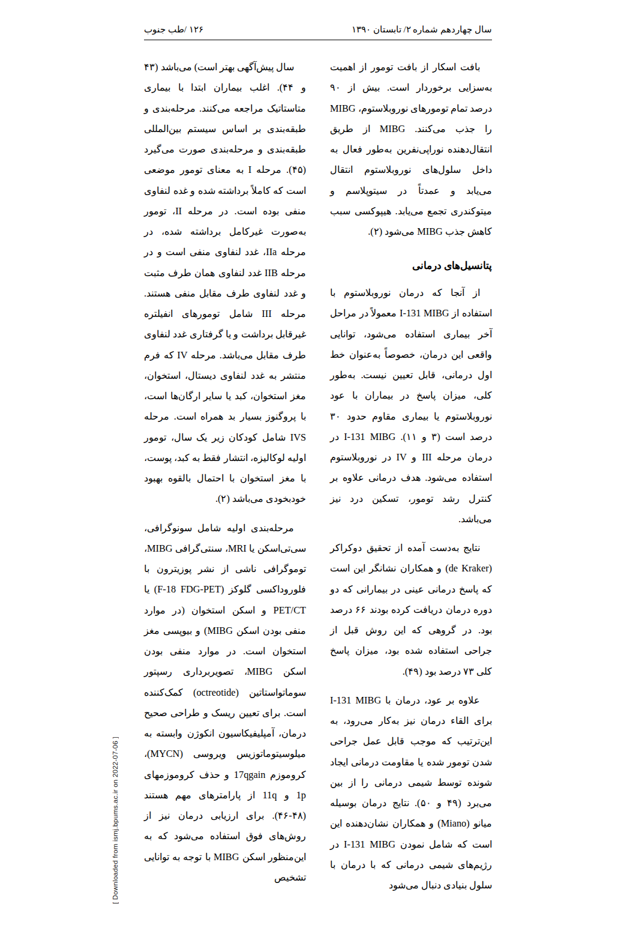سال چهاردهم شماره ۲/ تابستان ۱۳۹۰
۱۲۶ /طب جنوب
سال پیش‌آگهی بهتر است) می‌باشد (۴۳ و ۴۴). اغلب بیماران ابتدا با بیماری متاستاتیک مراجعه می‌کنند. مرحله‌بندی و طبقه‌بندی بر اساس سیستم بین‌المللی طبقه‌بندی و مرحله‌بندی صورت می‌گیرد (۴۵). مرحله I به معنای تومور موضعی است که کاملاً برداشته شده و غده لنفاوی منفی بوده است. در مرحله II، تومور به‌صورت غیرکامل برداشته شده، در مرحله IIa، غدد لنفاوی منفی است و در مرحله IIB غدد لنفاوی همان طرف مثبت و غدد لنفاوی طرف مقابل منفی هستند. مرحله III شامل تومورهای انفیلتره غیرقابل برداشت و یا گرفتاری غدد لنفاوی طرف مقابل می‌باشد. مرحله IV که فرم منتشر به غدد لنفاوی دیستال، استخوان، مغز استخوان، کبد یا سایر ارگان‌ها است، با پروگنوز بسیار بد همراه است. مرحله IVS شامل کودکان زیر یک سال، تومور اولیه لوکالیزه، انتشار فقط به کبد، پوست، با مغز استخوان با احتمال بالقوه بهبود خودبخودی می‌باشد (۲).
مرحله‌بندی اولیه شامل سونوگرافی، سی‌تی‌اسکن یا MRI، سنتی‌گرافی MIBG، توموگرافی ناشی از نشر پوزیترون با فلوروداکسی گلوکز (F-18 FDG-PET) یا PET/CT و اسکن استخوان (در موارد منفی بودن اسکن MIBG) و بیوپسی مغز استخوان است. در موارد منفی بودن اسکن MIBG، تصویربرداری رسپتور سوماتواستاتین (octreotide) کمک‌کننده است. برای تعیین ریسک و طراحی صحیح درمان، آمپلیفیکاسیون انکوژن وابسته به میلوسیتوماتوزیس ویروسی (MYCN)، کروموزم 17qgain و حذف کروموزمهای 1p و 11q از پارامترهای مهم هستند (۴۸-۴۶). برای ارزیابی درمان نیز از روش‌های فوق استفاده می‌شود که به این‌منظور اسکن MIBG با توجه به توانایی تشخیص
بافت اسکار از بافت تومور از اهمیت به‌سزایی برخوردار است. بیش از ۹۰ درصد تمام تومورهای نوروبلاستوم، MIBG را جذب می‌کنند. MIBG از طریق انتقال‌دهنده نوراپی‌نفرین به‌طور فعال به داخل سلول‌های نوروبلاستوم انتقال می‌یابد و عمدتاً در سیتوپلاسم و میتوکندری تجمع می‌یابد. هیپوکسی سبب کاهش جذب MIBG می‌شود (۲).
پتانسیل‌های درمانی
از آنجا که درمان نوروبلاستوم با استفاده از I-131 MIBG معمولاً در مراحل آخر بیماری استفاده می‌شود، توانایی واقعی این درمان، خصوصاً به‌عنوان خط اول درمانی، قابل تعیین نیست. به‌طور کلی، میزان پاسخ در بیماران با عود نوروبلاستوم یا بیماری مقاوم حدود ۳۰ درصد است (۳ و ۱۱). I-131 MIBG در درمان مرحله III و IV در نوروبلاستوم استفاده می‌شود. هدف درمانی علاوه بر کنترل رشد تومور، تسکین درد نیز می‌باشد.
نتایج به‌دست آمده از تحقیق دوکراکر (de Kraker) و همکاران نشانگر این است که پاسخ درمانی عینی در بیمارانی که دو دوره درمان دریافت کرده بودند ۶۶ درصد بود. در گروهی که این روش قبل از جراحی استفاده شده بود، میزان پاسخ کلی ۷۳ درصد بود (۴۹).
علاوه بر عود، درمان با I-131 MIBG برای القاء درمان نیز به‌کار می‌رود، به این‌ترتیب که موجب قابل عمل جراحی شدن تومور شده یا مقاومت درمانی ایجاد شونده توسط شیمی درمانی را از بین می‌برد (۴۹ و ۵۰). نتایج درمان بوسیله میانو (Miano) و همکاران نشان‌دهنده این است که شامل نمودن I-131 MIBG در رژیم‌های شیمی درمانی که با درمان با سلول بنیادی دنبال می‌شود
[ Downloaded from ismj.bpums.ac.ir on 2022-07-06 ]